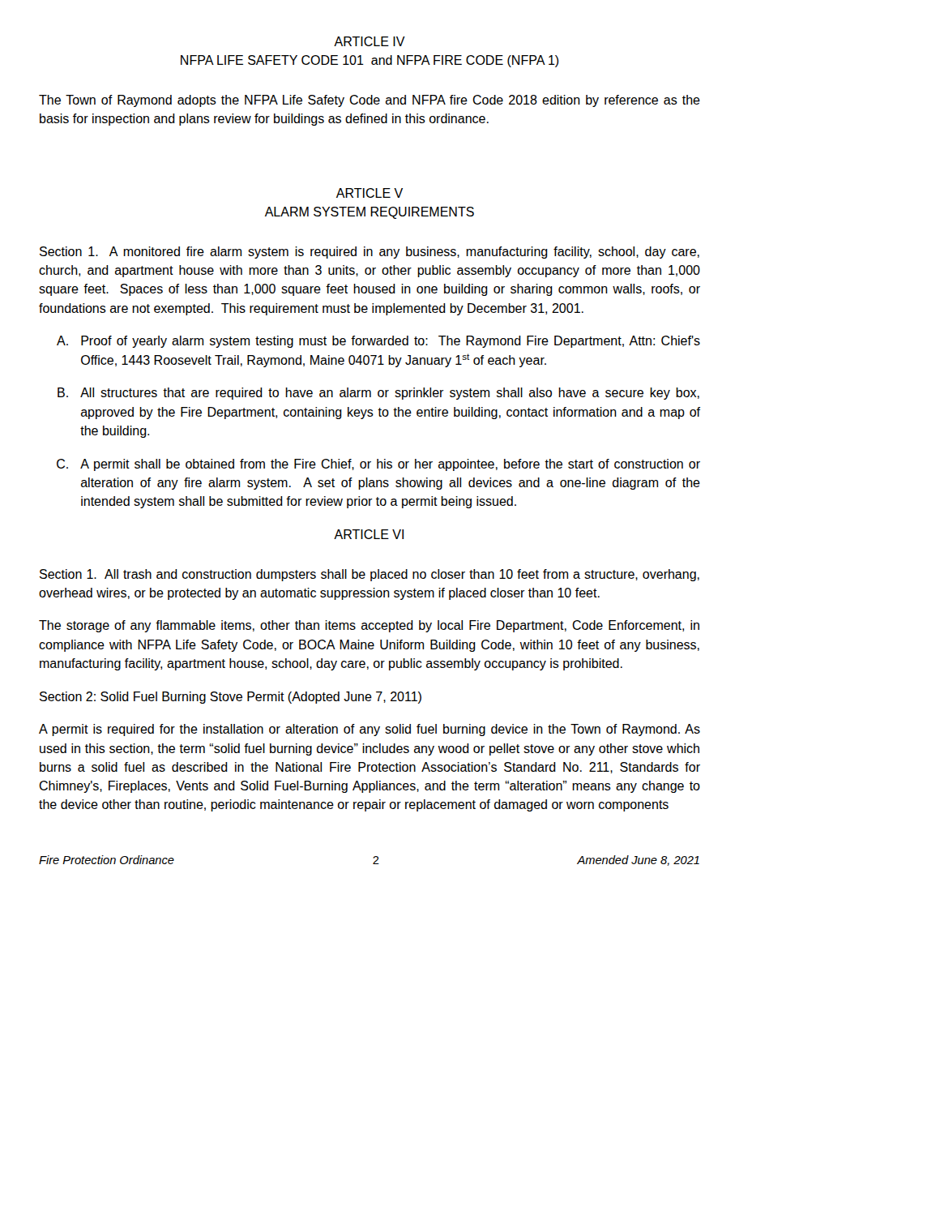ARTICLE IV NFPA LIFE SAFETY CODE 101 and NFPA FIRE CODE (NFPA 1)
The Town of Raymond adopts the NFPA Life Safety Code and NFPA fire Code 2018 edition by reference as the basis for inspection and plans review for buildings as defined in this ordinance.
ARTICLE V ALARM SYSTEM REQUIREMENTS
Section 1. A monitored fire alarm system is required in any business, manufacturing facility, school, day care, church, and apartment house with more than 3 units, or other public assembly occupancy of more than 1,000 square feet. Spaces of less than 1,000 square feet housed in one building or sharing common walls, roofs, or foundations are not exempted. This requirement must be implemented by December 31, 2001.
Proof of yearly alarm system testing must be forwarded to: The Raymond Fire Department, Attn: Chief's Office, 1443 Roosevelt Trail, Raymond, Maine 04071 by January 1st of each year.
All structures that are required to have an alarm or sprinkler system shall also have a secure key box, approved by the Fire Department, containing keys to the entire building, contact information and a map of the building.
A permit shall be obtained from the Fire Chief, or his or her appointee, before the start of construction or alteration of any fire alarm system. A set of plans showing all devices and a one-line diagram of the intended system shall be submitted for review prior to a permit being issued.
ARTICLE VI
Section 1. All trash and construction dumpsters shall be placed no closer than 10 feet from a structure, overhang, overhead wires, or be protected by an automatic suppression system if placed closer than 10 feet.
The storage of any flammable items, other than items accepted by local Fire Department, Code Enforcement, in compliance with NFPA Life Safety Code, or BOCA Maine Uniform Building Code, within 10 feet of any business, manufacturing facility, apartment house, school, day care, or public assembly occupancy is prohibited.
Section 2: Solid Fuel Burning Stove Permit (Adopted June 7, 2011)
A permit is required for the installation or alteration of any solid fuel burning device in the Town of Raymond. As used in this section, the term “solid fuel burning device” includes any wood or pellet stove or any other stove which burns a solid fuel as described in the National Fire Protection Association’s Standard No. 211, Standards for Chimney's, Fireplaces, Vents and Solid Fuel-Burning Appliances, and the term “alteration” means any change to the device other than routine, periodic maintenance or repair or replacement of damaged or worn components
Fire Protection Ordinance 2 Amended June 8, 2021